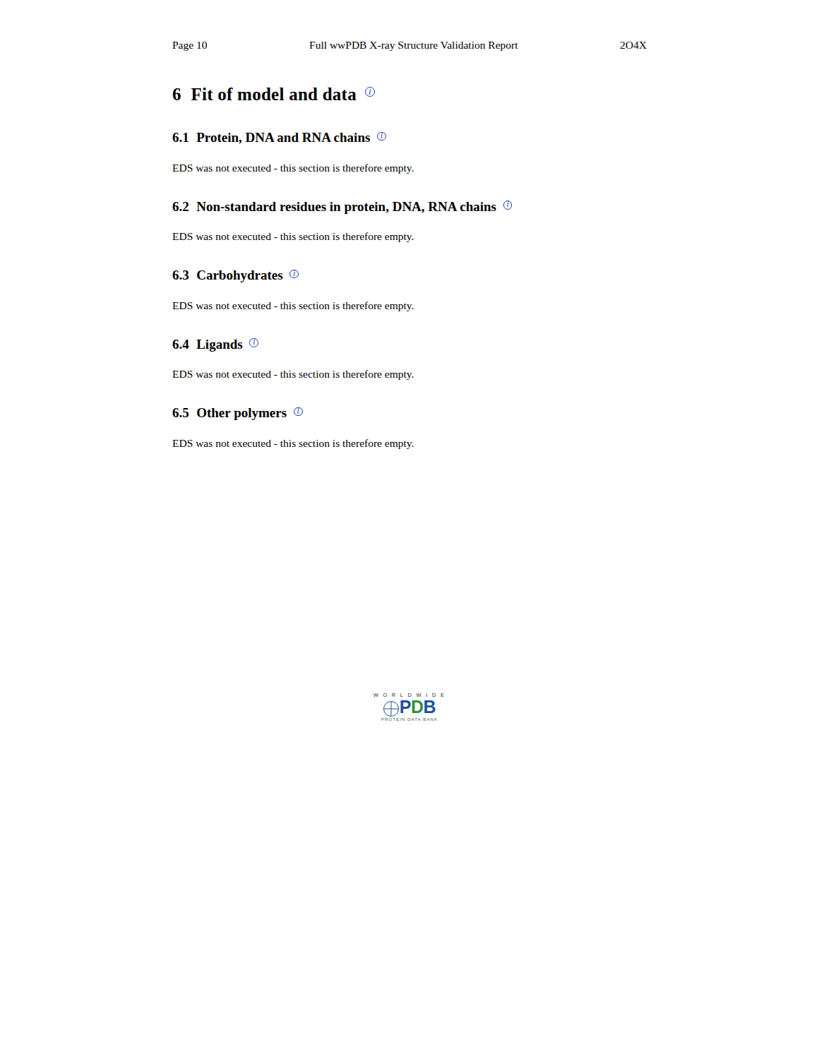Page 10
Full wwPDB X-ray Structure Validation Report
2O4X
6 Fit of model and data i
6.1 Protein, DNA and RNA chains i
EDS was not executed - this section is therefore empty.
6.2 Non-standard residues in protein, DNA, RNA chains i
EDS was not executed - this section is therefore empty.
6.3 Carbohydrates i
EDS was not executed - this section is therefore empty.
6.4 Ligands i
EDS was not executed - this section is therefore empty.
6.5 Other polymers i
EDS was not executed - this section is therefore empty.
W O R L D W I D E
PDB
PROTEIN DATA BANK